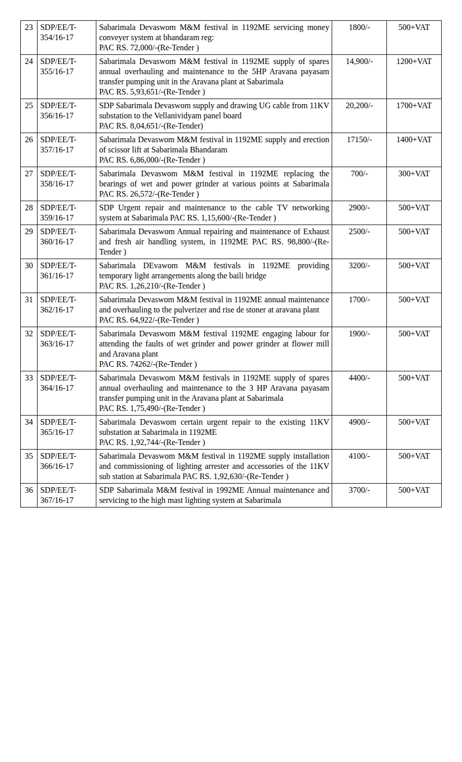| 23 | SDP/EE/T-354/16-17 | Sabarimala Devaswom M&M festival in 1192ME servicing money conveyer system at bhandaram reg: PAC RS. 72,000/-(Re-Tender ) | 1800/- | 500+VAT |
| 24 | SDP/EE/T-355/16-17 | Sabarimala Devaswom M&M festival in 1192ME supply of spares annual overhauling and maintenance to the 5HP Aravana payasam transfer pumping unit in the Aravana plant at Sabarimala PAC RS. 5,93,651/-(Re-Tender ) | 14,900/- | 1200+VAT |
| 25 | SDP/EE/T-356/16-17 | SDP Sabarimala Devaswom supply and drawing UG cable from 11KV substation to the Vellanividyam panel board PAC RS. 8,04,651/-(Re-Tender) | 20,200/- | 1700+VAT |
| 26 | SDP/EE/T-357/16-17 | Sabarimala Devaswom M&M festival in 1192ME supply and erection of scissor lift at Sabarimala Bhandaram PAC RS. 6,86,000/-(Re-Tender ) | 17150/- | 1400+VAT |
| 27 | SDP/EE/T-358/16-17 | Sabarimala Devaswom M&M festival in 1192ME replacing the bearings of wet and power grinder at various points at Sabarimala PAC RS. 26,572/-(Re-Tender ) | 700/- | 300+VAT |
| 28 | SDP/EE/T-359/16-17 | SDP Urgent repair and maintenance to the cable TV networking system at Sabarimala PAC RS. 1,15,600/-(Re-Tender ) | 2900/- | 500+VAT |
| 29 | SDP/EE/T-360/16-17 | Sabarimala Devaswom Annual repairing and maintenance of Exhaust and fresh air handling system, in 1192ME PAC RS. 98,800/-(Re-Tender ) | 2500/- | 500+VAT |
| 30 | SDP/EE/T-361/16-17 | Sabarimala DEvawom M&M festivals in 1192ME providing temporary light arrangements along the baili bridge PAC RS. 1,26,210/-(Re-Tender ) | 3200/- | 500+VAT |
| 31 | SDP/EE/T-362/16-17 | Sabarimala Devaswom M&M festival in 1192ME annual maintenance and overhauling to the pulverizer and rise de stoner at aravana plant PAC RS. 64,922/-(Re-Tender ) | 1700/- | 500+VAT |
| 32 | SDP/EE/T-363/16-17 | Sabarimala Devaswom M&M festival 1192ME engaging labour for attending the faults of wet grinder and power grinder at flower mill and Aravana plant PAC RS. 74262/-(Re-Tender ) | 1900/- | 500+VAT |
| 33 | SDP/EE/T-364/16-17 | Sabarimala Devaswom M&M festivals in 1192ME supply of spares annual overhauling and maintenance to the 3 HP Aravana payasam transfer pumping unit in the Aravana plant at Sabarimala PAC RS. 1,75,490/-(Re-Tender ) | 4400/- | 500+VAT |
| 34 | SDP/EE/T-365/16-17 | Sabarimala Devaswom certain urgent repair to the existing 11KV substation at Sabarimala in 1192ME PAC RS. 1,92,744/-(Re-Tender ) | 4900/- | 500+VAT |
| 35 | SDP/EE/T-366/16-17 | Sabarimala Devaswom M&M festival in 1192ME supply installation and commissioning of lighting arrester and accessories of the 11KV sub station at Sabarimala PAC RS. 1,92,630/-(Re-Tender ) | 4100/- | 500+VAT |
| 36 | SDP/EE/T-367/16-17 | SDP Sabarimala M&M festival in 1992ME Annual maintenance and servicing to the high mast lighting system at Sabarimala | 3700/- | 500+VAT |